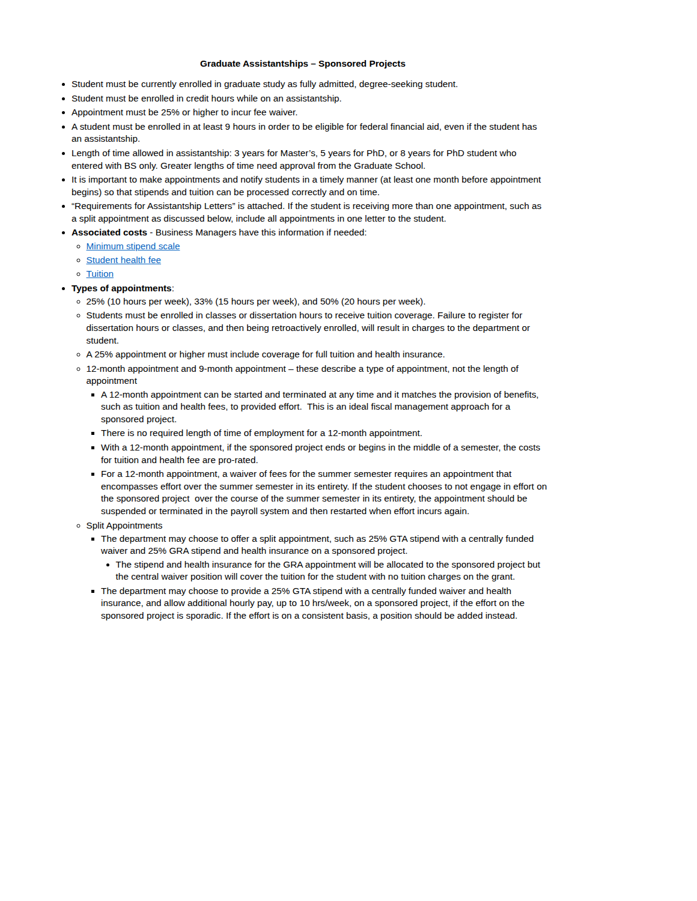Graduate Assistantships – Sponsored Projects
Student must be currently enrolled in graduate study as fully admitted, degree-seeking student.
Student must be enrolled in credit hours while on an assistantship.
Appointment must be 25% or higher to incur fee waiver.
A student must be enrolled in at least 9 hours in order to be eligible for federal financial aid, even if the student has an assistantship.
Length of time allowed in assistantship: 3 years for Master’s, 5 years for PhD, or 8 years for PhD student who entered with BS only. Greater lengths of time need approval from the Graduate School.
It is important to make appointments and notify students in a timely manner (at least one month before appointment begins) so that stipends and tuition can be processed correctly and on time.
“Requirements for Assistantship Letters” is attached. If the student is receiving more than one appointment, such as a split appointment as discussed below, include all appointments in one letter to the student.
Associated costs - Business Managers have this information if needed:
Minimum stipend scale
Student health fee
Tuition
Types of appointments:
25% (10 hours per week), 33% (15 hours per week), and 50% (20 hours per week).
Students must be enrolled in classes or dissertation hours to receive tuition coverage. Failure to register for dissertation hours or classes, and then being retroactively enrolled, will result in charges to the department or student.
A 25% appointment or higher must include coverage for full tuition and health insurance.
12-month appointment and 9-month appointment – these describe a type of appointment, not the length of appointment
A 12-month appointment can be started and terminated at any time and it matches the provision of benefits, such as tuition and health fees, to provided effort. This is an ideal fiscal management approach for a sponsored project.
There is no required length of time of employment for a 12-month appointment.
With a 12-month appointment, if the sponsored project ends or begins in the middle of a semester, the costs for tuition and health fee are pro-rated.
For a 12-month appointment, a waiver of fees for the summer semester requires an appointment that encompasses effort over the summer semester in its entirety. If the student chooses to not engage in effort on the sponsored project over the course of the summer semester in its entirety, the appointment should be suspended or terminated in the payroll system and then restarted when effort incurs again.
Split Appointments
The department may choose to offer a split appointment, such as 25% GTA stipend with a centrally funded waiver and 25% GRA stipend and health insurance on a sponsored project.
The stipend and health insurance for the GRA appointment will be allocated to the sponsored project but the central waiver position will cover the tuition for the student with no tuition charges on the grant.
The department may choose to provide a 25% GTA stipend with a centrally funded waiver and health insurance, and allow additional hourly pay, up to 10 hrs/week, on a sponsored project, if the effort on the sponsored project is sporadic. If the effort is on a consistent basis, a position should be added instead.